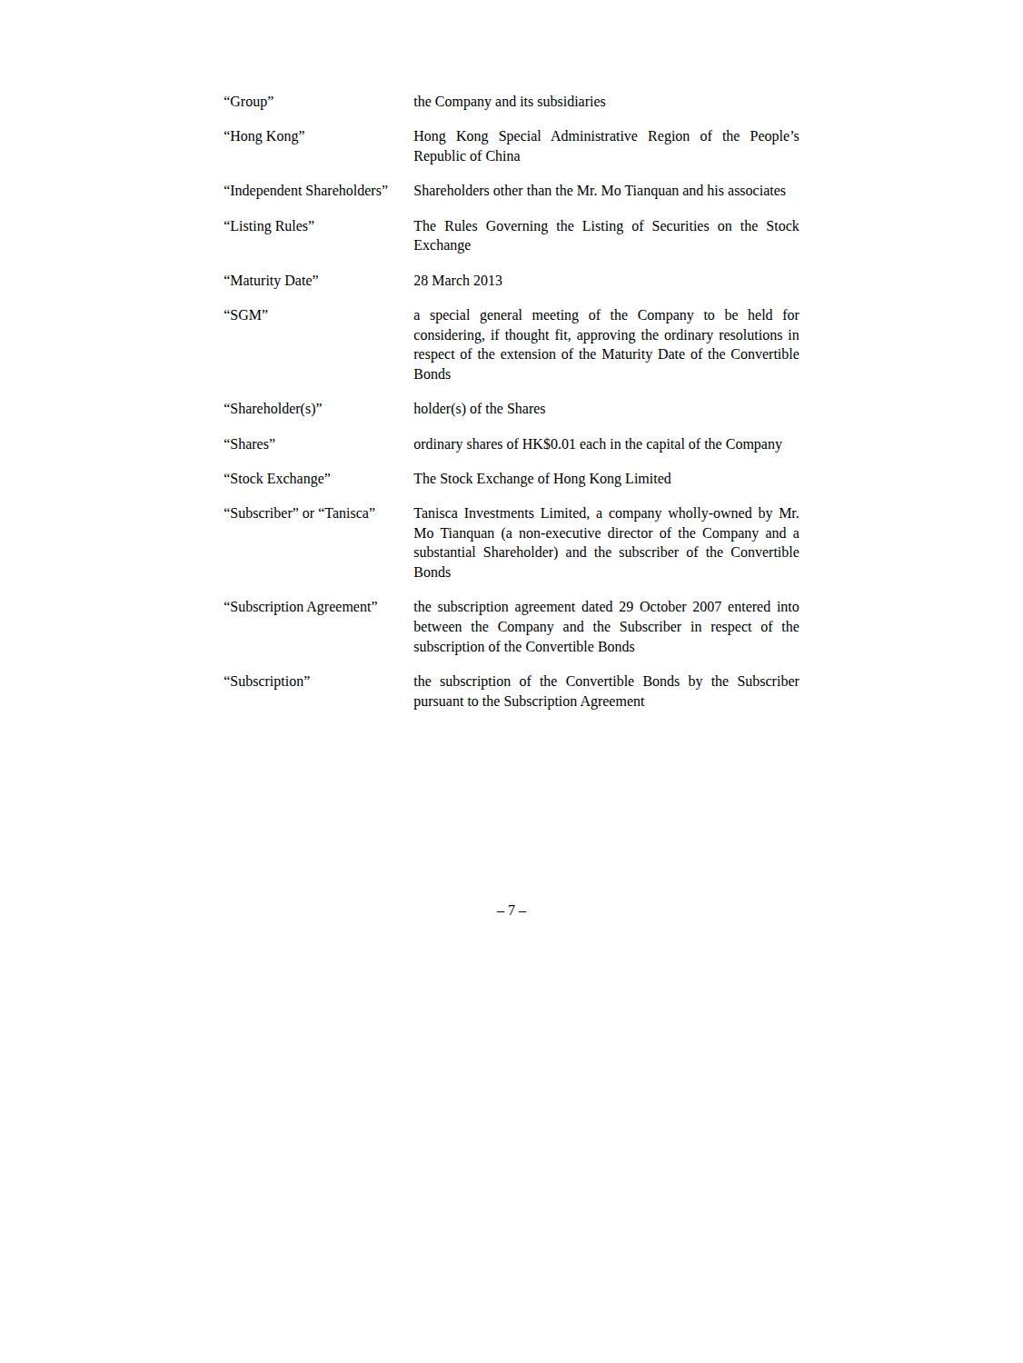| “Group” | the Company and its subsidiaries |
| “Hong Kong” | Hong Kong Special Administrative Region of the People’s Republic of China |
| “Independent Shareholders” | Shareholders other than the Mr. Mo Tianquan and his associates |
| “Listing Rules” | The Rules Governing the Listing of Securities on the Stock Exchange |
| “Maturity Date” | 28 March 2013 |
| “SGM” | a special general meeting of the Company to be held for considering, if thought fit, approving the ordinary resolutions in respect of the extension of the Maturity Date of the Convertible Bonds |
| “Shareholder(s)” | holder(s) of the Shares |
| “Shares” | ordinary shares of HK$0.01 each in the capital of the Company |
| “Stock Exchange” | The Stock Exchange of Hong Kong Limited |
| “Subscriber” or “Tanisca” | Tanisca Investments Limited, a company wholly-owned by Mr. Mo Tianquan (a non-executive director of the Company and a substantial Shareholder) and the subscriber of the Convertible Bonds |
| “Subscription Agreement” | the subscription agreement dated 29 October 2007 entered into between the Company and the Subscriber in respect of the subscription of the Convertible Bonds |
| “Subscription” | the subscription of the Convertible Bonds by the Subscriber pursuant to the Subscription Agreement |
– 7 –